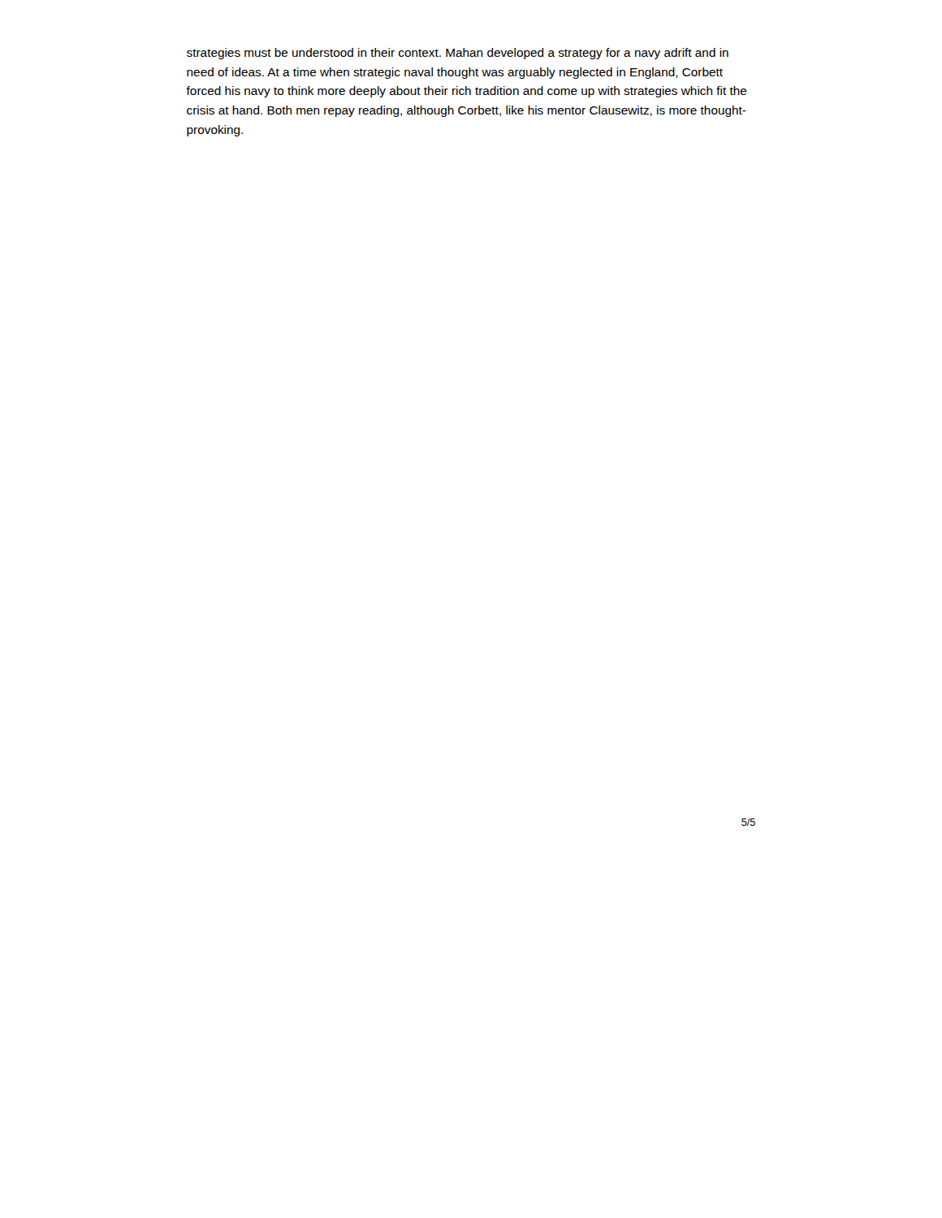strategies must be understood in their context. Mahan developed a strategy for a navy adrift and in need of ideas. At a time when strategic naval thought was arguably neglected in England, Corbett forced his navy to think more deeply about their rich tradition and come up with strategies which fit the crisis at hand. Both men repay reading, although Corbett, like his mentor Clausewitz, is more thought-provoking.
5/5